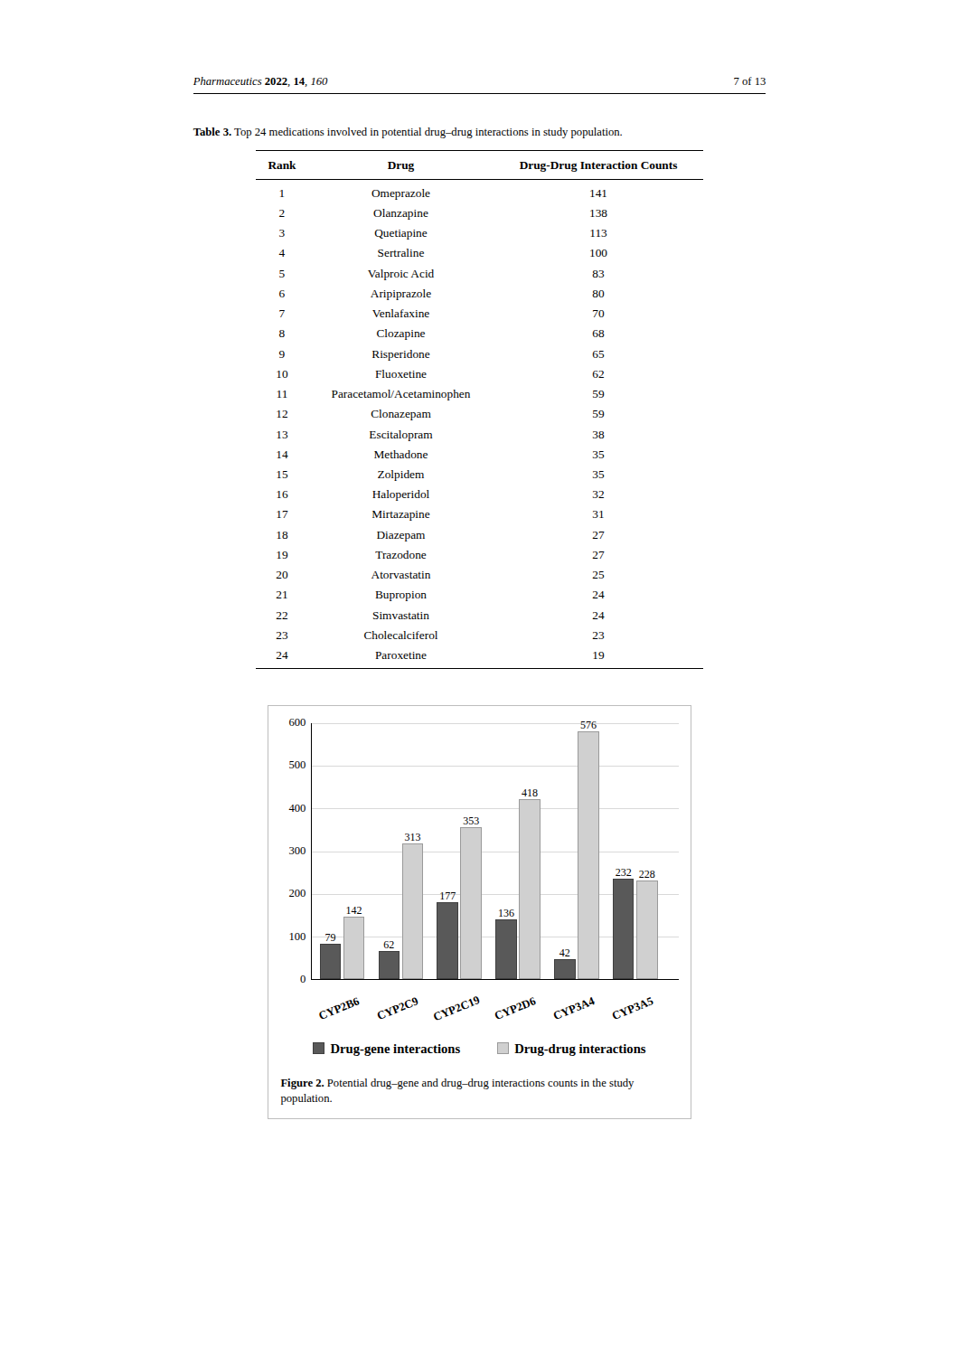Pharmaceutics 2022, 14, 160
7 of 13
Table 3. Top 24 medications involved in potential drug–drug interactions in study population.
| Rank | Drug | Drug-Drug Interaction Counts |
| --- | --- | --- |
| 1 | Omeprazole | 141 |
| 2 | Olanzapine | 138 |
| 3 | Quetiapine | 113 |
| 4 | Sertraline | 100 |
| 5 | Valproic Acid | 83 |
| 6 | Aripiprazole | 80 |
| 7 | Venlafaxine | 70 |
| 8 | Clozapine | 68 |
| 9 | Risperidone | 65 |
| 10 | Fluoxetine | 62 |
| 11 | Paracetamol/Acetaminophen | 59 |
| 12 | Clonazepam | 59 |
| 13 | Escitalopram | 38 |
| 14 | Methadone | 35 |
| 15 | Zolpidem | 35 |
| 16 | Haloperidol | 32 |
| 17 | Mirtazapine | 31 |
| 18 | Diazepam | 27 |
| 19 | Trazodone | 27 |
| 20 | Atorvastatin | 25 |
| 21 | Bupropion | 24 |
| 22 | Simvastatin | 24 |
| 23 | Cholecalciferol | 23 |
| 24 | Paroxetine | 19 |
600
500
400
300
200
100
0
79
142
62
313
177
353
136
418
42
576
232
228
CYP2B6
CYP2C9
CYP2C19
CYP2D6
CYP3A4
CYP3A5
Drug-gene interactions Drug-drug interactions
Figure 2. Potential drug–gene and drug–drug interactions counts in the study population.